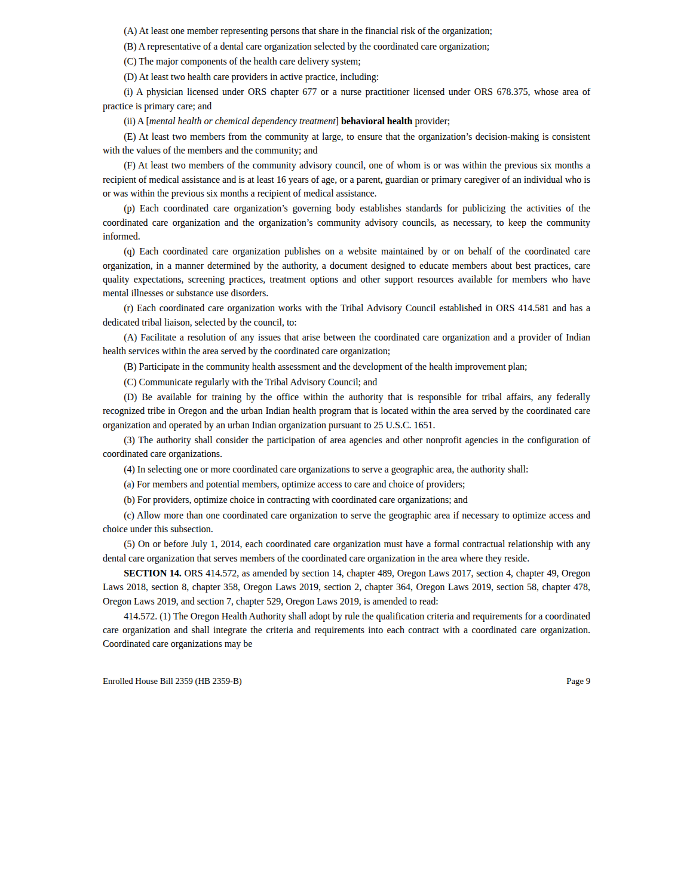(A) At least one member representing persons that share in the financial risk of the organization;
(B) A representative of a dental care organization selected by the coordinated care organization;
(C) The major components of the health care delivery system;
(D) At least two health care providers in active practice, including:
(i) A physician licensed under ORS chapter 677 or a nurse practitioner licensed under ORS 678.375, whose area of practice is primary care; and
(ii) A [mental health or chemical dependency treatment] behavioral health provider;
(E) At least two members from the community at large, to ensure that the organization’s decision-making is consistent with the values of the members and the community; and
(F) At least two members of the community advisory council, one of whom is or was within the previous six months a recipient of medical assistance and is at least 16 years of age, or a parent, guardian or primary caregiver of an individual who is or was within the previous six months a recipient of medical assistance.
(p) Each coordinated care organization’s governing body establishes standards for publicizing the activities of the coordinated care organization and the organization’s community advisory councils, as necessary, to keep the community informed.
(q) Each coordinated care organization publishes on a website maintained by or on behalf of the coordinated care organization, in a manner determined by the authority, a document designed to educate members about best practices, care quality expectations, screening practices, treatment options and other support resources available for members who have mental illnesses or substance use disorders.
(r) Each coordinated care organization works with the Tribal Advisory Council established in ORS 414.581 and has a dedicated tribal liaison, selected by the council, to:
(A) Facilitate a resolution of any issues that arise between the coordinated care organization and a provider of Indian health services within the area served by the coordinated care organization;
(B) Participate in the community health assessment and the development of the health improvement plan;
(C) Communicate regularly with the Tribal Advisory Council; and
(D) Be available for training by the office within the authority that is responsible for tribal affairs, any federally recognized tribe in Oregon and the urban Indian health program that is located within the area served by the coordinated care organization and operated by an urban Indian organization pursuant to 25 U.S.C. 1651.
(3) The authority shall consider the participation of area agencies and other nonprofit agencies in the configuration of coordinated care organizations.
(4) In selecting one or more coordinated care organizations to serve a geographic area, the authority shall:
(a) For members and potential members, optimize access to care and choice of providers;
(b) For providers, optimize choice in contracting with coordinated care organizations; and
(c) Allow more than one coordinated care organization to serve the geographic area if necessary to optimize access and choice under this subsection.
(5) On or before July 1, 2014, each coordinated care organization must have a formal contractual relationship with any dental care organization that serves members of the coordinated care organization in the area where they reside.
SECTION 14. ORS 414.572, as amended by section 14, chapter 489, Oregon Laws 2017, section 4, chapter 49, Oregon Laws 2018, section 8, chapter 358, Oregon Laws 2019, section 2, chapter 364, Oregon Laws 2019, section 58, chapter 478, Oregon Laws 2019, and section 7, chapter 529, Oregon Laws 2019, is amended to read:
414.572. (1) The Oregon Health Authority shall adopt by rule the qualification criteria and requirements for a coordinated care organization and shall integrate the criteria and requirements into each contract with a coordinated care organization. Coordinated care organizations may be
Enrolled House Bill 2359 (HB 2359-B) Page 9